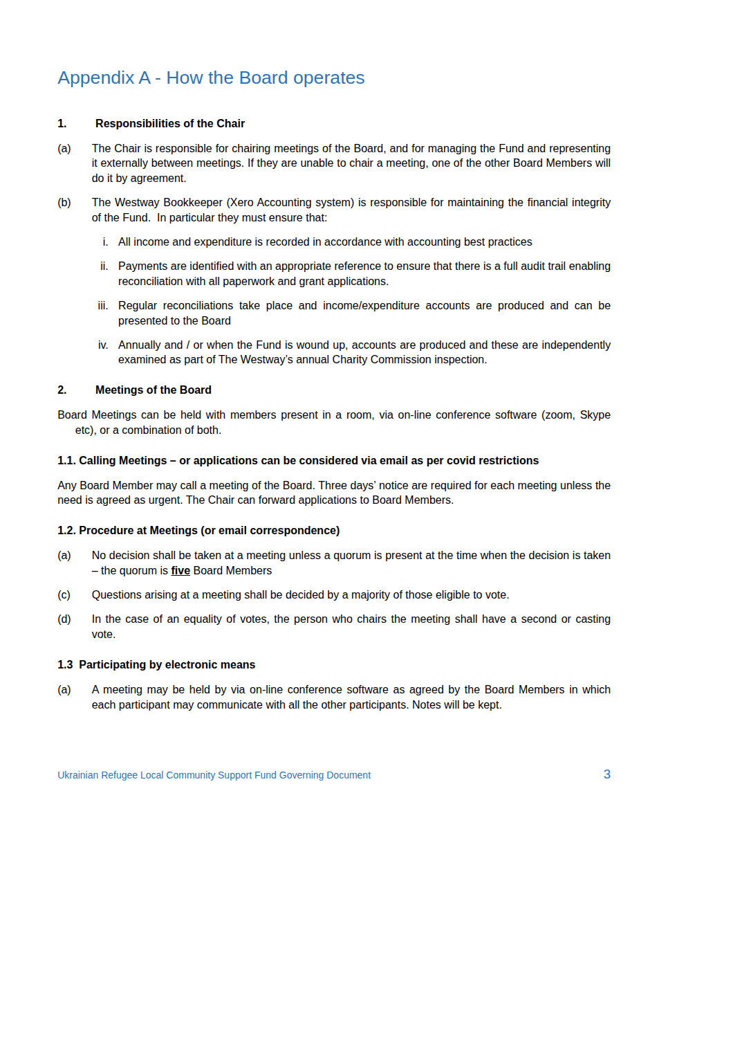Appendix A - How the Board operates
1. Responsibilities of the Chair
(a) The Chair is responsible for chairing meetings of the Board, and for managing the Fund and representing it externally between meetings. If they are unable to chair a meeting, one of the other Board Members will do it by agreement.
(b) The Westway Bookkeeper (Xero Accounting system) is responsible for maintaining the financial integrity of the Fund. In particular they must ensure that:
i. All income and expenditure is recorded in accordance with accounting best practices
ii. Payments are identified with an appropriate reference to ensure that there is a full audit trail enabling reconciliation with all paperwork and grant applications.
iii. Regular reconciliations take place and income/expenditure accounts are produced and can be presented to the Board
iv. Annually and / or when the Fund is wound up, accounts are produced and these are independently examined as part of The Westway’s annual Charity Commission inspection.
2. Meetings of the Board
Board Meetings can be held with members present in a room, via on-line conference software (zoom, Skype etc), or a combination of both.
1.1. Calling Meetings – or applications can be considered via email as per covid restrictions
Any Board Member may call a meeting of the Board. Three days’ notice are required for each meeting unless the need is agreed as urgent. The Chair can forward applications to Board Members.
1.2. Procedure at Meetings (or email correspondence)
(a) No decision shall be taken at a meeting unless a quorum is present at the time when the decision is taken – the quorum is five Board Members
(c) Questions arising at a meeting shall be decided by a majority of those eligible to vote.
(d) In the case of an equality of votes, the person who chairs the meeting shall have a second or casting vote.
1.3 Participating by electronic means
(a) A meeting may be held by via on-line conference software as agreed by the Board Members in which each participant may communicate with all the other participants. Notes will be kept.
Ukrainian Refugee Local Community Support Fund Governing Document 3